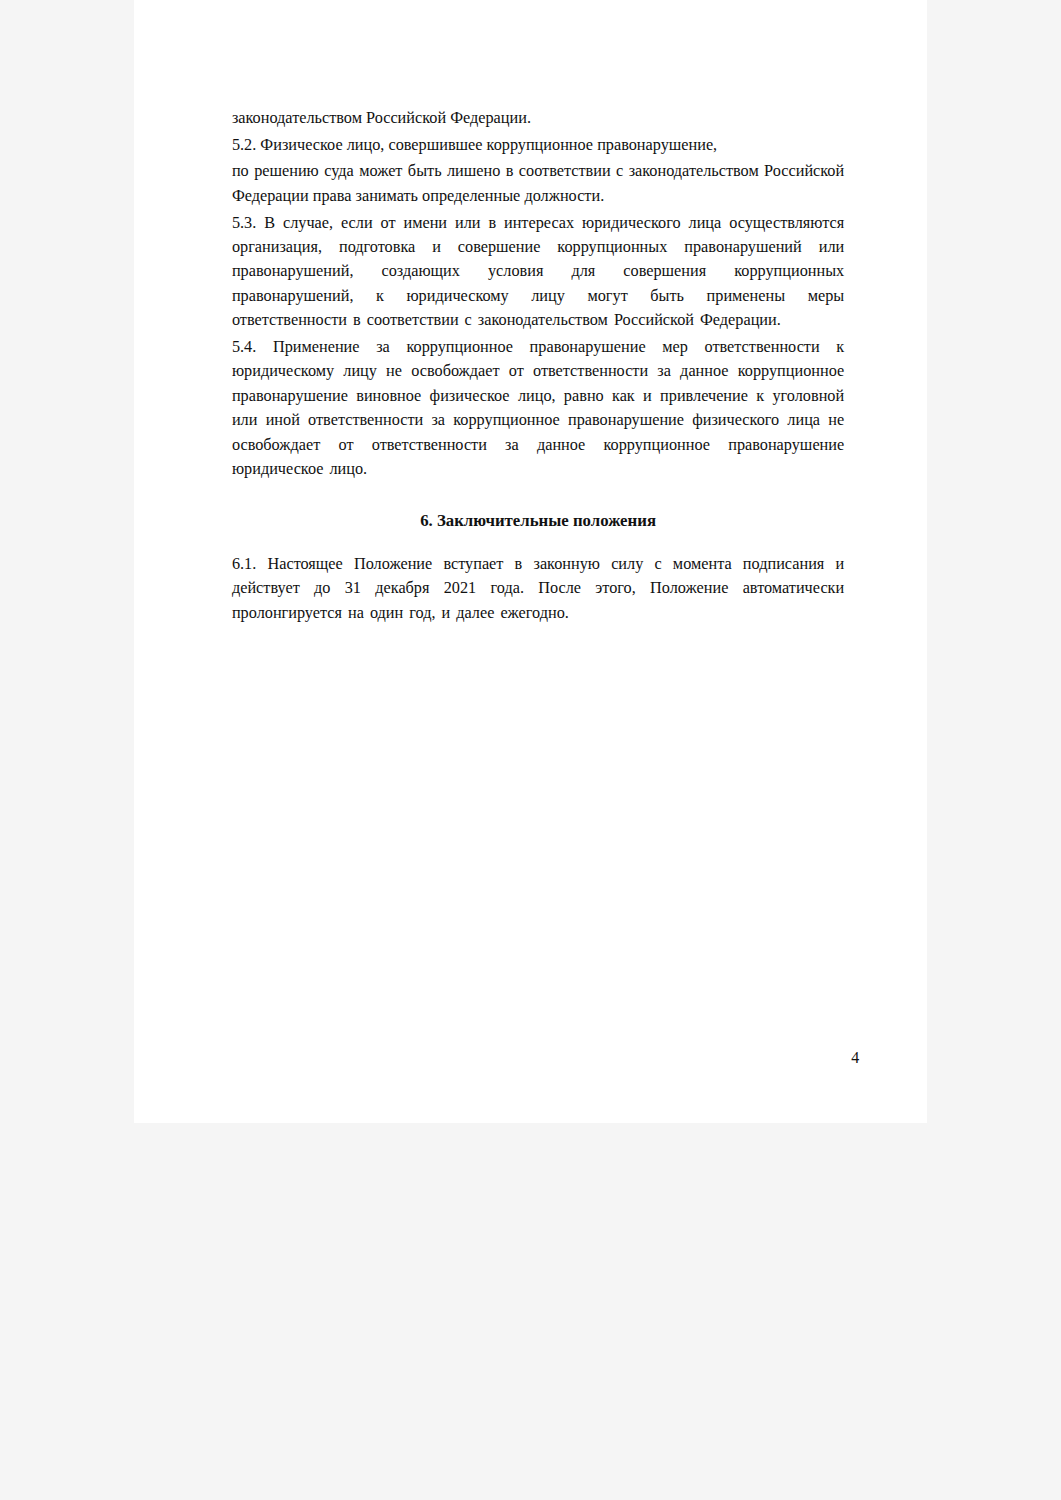законодательством Российской Федерации.
5.2. Физическое лицо, совершившее коррупционное правонарушение,
по решению суда может быть лишено в соответствии с законодательством Российской Федерации права занимать определенные должности.
5.3. В случае, если от имени или в интересах юридического лица осуществляются организация, подготовка и совершение коррупционных правонарушений или правонарушений, создающих условия для совершения коррупционных правонарушений, к юридическому лицу могут быть применены меры ответственности в соответствии с законодательством Российской Федерации.
5.4. Применение за коррупционное правонарушение мер ответственности к юридическому лицу не освобождает от ответственности за данное коррупционное правонарушение виновное физическое лицо, равно как и привлечение к уголовной или иной ответственности за коррупционное правонарушение физического лица не освобождает от ответственности за данное коррупционное правонарушение юридическое лицо.
6. Заключительные положения
6.1. Настоящее Положение вступает в законную силу с момента подписания и действует до 31 декабря 2021 года. После этого, Положение автоматически пролонгируется на один год, и далее ежегодно.
4